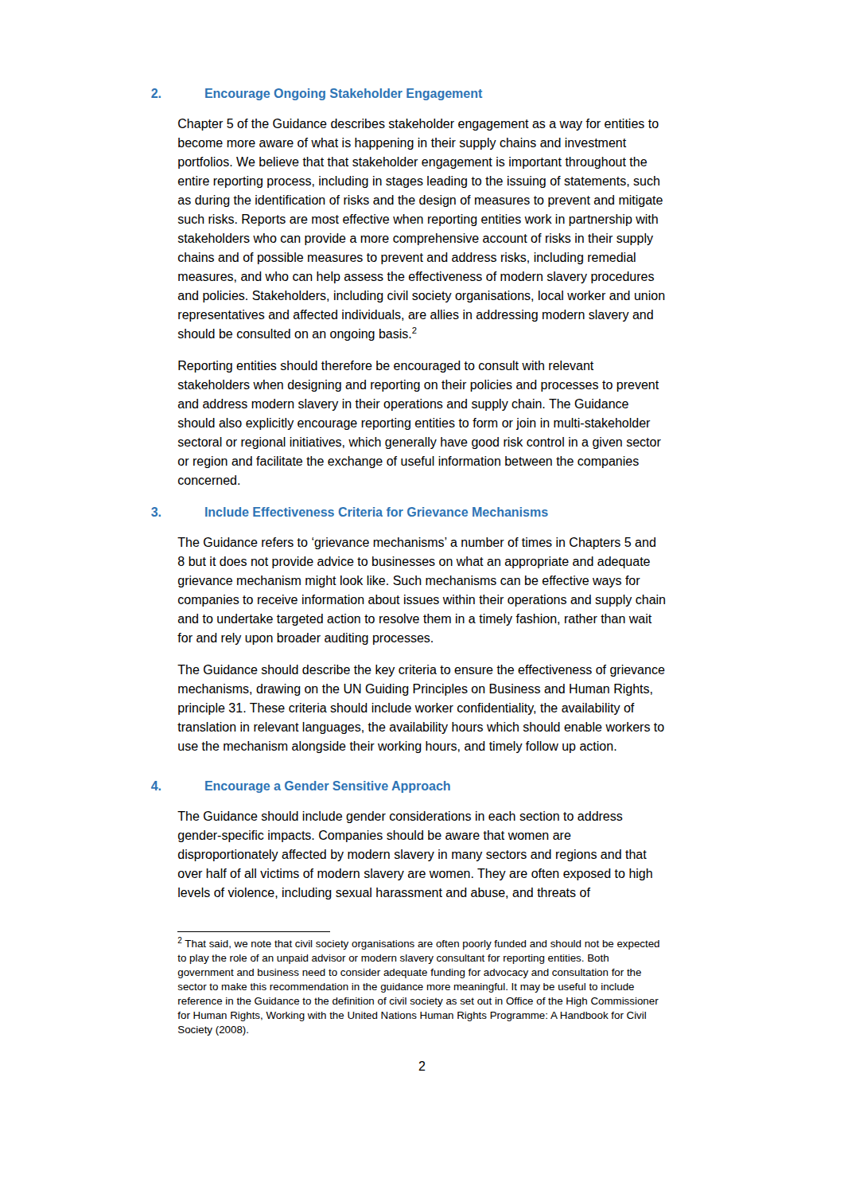2. Encourage Ongoing Stakeholder Engagement
Chapter 5 of the Guidance describes stakeholder engagement as a way for entities to become more aware of what is happening in their supply chains and investment portfolios. We believe that that stakeholder engagement is important throughout the entire reporting process, including in stages leading to the issuing of statements, such as during the identification of risks and the design of measures to prevent and mitigate such risks. Reports are most effective when reporting entities work in partnership with stakeholders who can provide a more comprehensive account of risks in their supply chains and of possible measures to prevent and address risks, including remedial measures, and who can help assess the effectiveness of modern slavery procedures and policies. Stakeholders, including civil society organisations, local worker and union representatives and affected individuals, are allies in addressing modern slavery and should be consulted on an ongoing basis.2
Reporting entities should therefore be encouraged to consult with relevant stakeholders when designing and reporting on their policies and processes to prevent and address modern slavery in their operations and supply chain. The Guidance should also explicitly encourage reporting entities to form or join in multi-stakeholder sectoral or regional initiatives, which generally have good risk control in a given sector or region and facilitate the exchange of useful information between the companies concerned.
3. Include Effectiveness Criteria for Grievance Mechanisms
The Guidance refers to ‘grievance mechanisms’ a number of times in Chapters 5 and 8 but it does not provide advice to businesses on what an appropriate and adequate grievance mechanism might look like. Such mechanisms can be effective ways for companies to receive information about issues within their operations and supply chain and to undertake targeted action to resolve them in a timely fashion, rather than wait for and rely upon broader auditing processes.
The Guidance should describe the key criteria to ensure the effectiveness of grievance mechanisms, drawing on the UN Guiding Principles on Business and Human Rights, principle 31. These criteria should include worker confidentiality, the availability of translation in relevant languages, the availability hours which should enable workers to use the mechanism alongside their working hours, and timely follow up action.
4. Encourage a Gender Sensitive Approach
The Guidance should include gender considerations in each section to address gender-specific impacts. Companies should be aware that women are disproportionately affected by modern slavery in many sectors and regions and that over half of all victims of modern slavery are women. They are often exposed to high levels of violence, including sexual harassment and abuse, and threats of
2 That said, we note that civil society organisations are often poorly funded and should not be expected to play the role of an unpaid advisor or modern slavery consultant for reporting entities. Both government and business need to consider adequate funding for advocacy and consultation for the sector to make this recommendation in the guidance more meaningful. It may be useful to include reference in the Guidance to the definition of civil society as set out in Office of the High Commissioner for Human Rights, Working with the United Nations Human Rights Programme: A Handbook for Civil Society (2008).
2